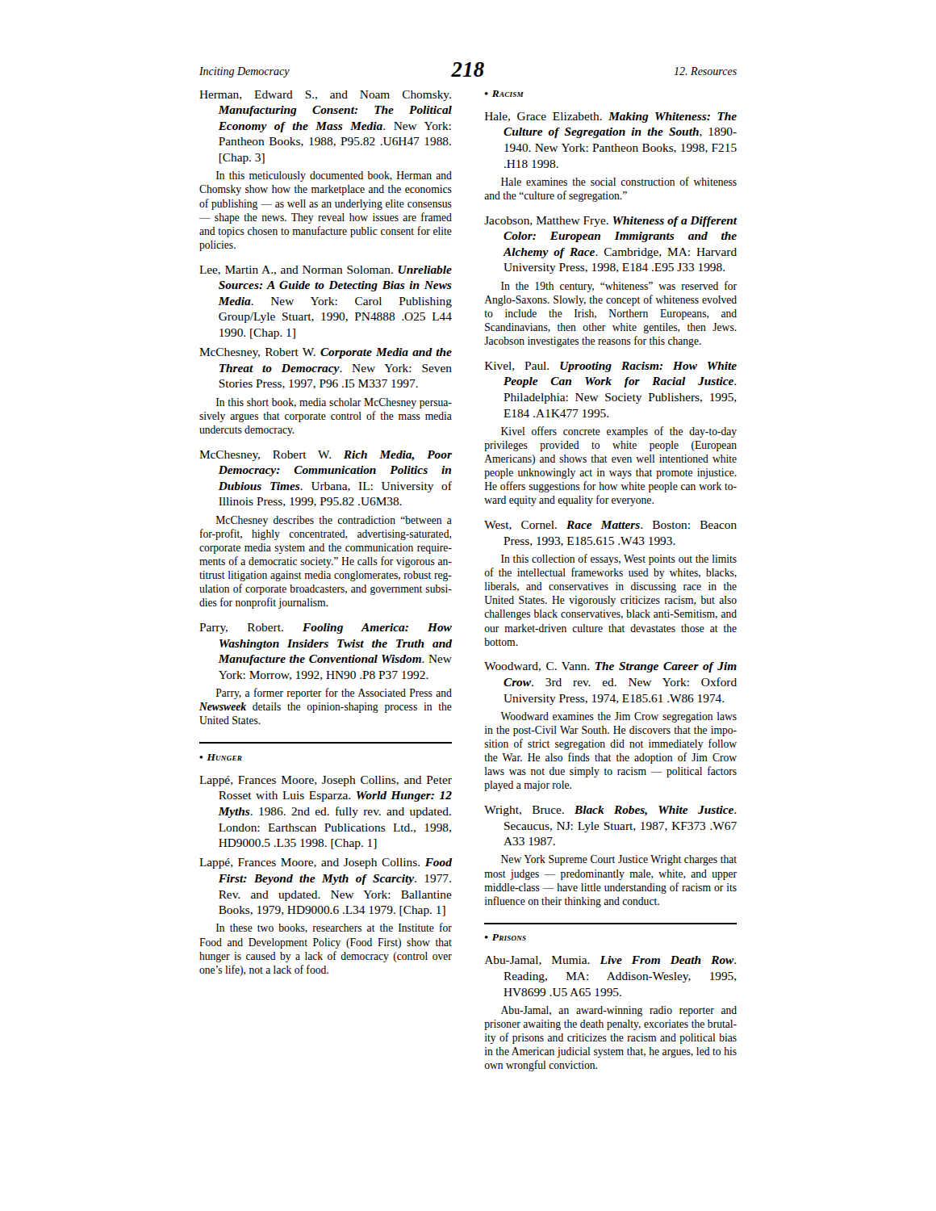Inciting Democracy
218
12. Resources
Herman, Edward S., and Noam Chomsky. Manufacturing Consent: The Political Economy of the Mass Media. New York: Pantheon Books, 1988, P95.82 .U6H47 1988. [Chap. 3]
In this meticulously documented book, Herman and Chomsky show how the marketplace and the economics of publishing — as well as an underlying elite consensus — shape the news. They reveal how issues are framed and topics chosen to manufacture public consent for elite policies.
Lee, Martin A., and Norman Soloman. Unreliable Sources: A Guide to Detecting Bias in News Media. New York: Carol Publishing Group/Lyle Stuart, 1990, PN4888 .O25 L44 1990. [Chap. 1]
McChesney, Robert W. Corporate Media and the Threat to Democracy. New York: Seven Stories Press, 1997, P96 .I5 M337 1997.
In this short book, media scholar McChesney persuasively argues that corporate control of the mass media undercuts democracy.
McChesney, Robert W. Rich Media, Poor Democracy: Communication Politics in Dubious Times. Urbana, IL: University of Illinois Press, 1999, P95.82 .U6M38.
McChesney describes the contradiction “between a for-profit, highly concentrated, advertising-saturated, corporate media system and the communication requirements of a democratic society.” He calls for vigorous antitrust litigation against media conglomerates, robust regulation of corporate broadcasters, and government subsidies for nonprofit journalism.
Parry, Robert. Fooling America: How Washington Insiders Twist the Truth and Manufacture the Conventional Wisdom. New York: Morrow, 1992, HN90 .P8 P37 1992.
Parry, a former reporter for the Associated Press and Newsweek details the opinion-shaping process in the United States.
•Hunger
Lappé, Frances Moore, Joseph Collins, and Peter Rosset with Luis Esparza. World Hunger: 12 Myths. 1986. 2nd ed. fully rev. and updated. London: Earthscan Publications Ltd., 1998, HD9000.5 .L35 1998. [Chap. 1]
Lappé, Frances Moore, and Joseph Collins. Food First: Beyond the Myth of Scarcity. 1977. Rev. and updated. New York: Ballantine Books, 1979, HD9000.6 .L34 1979. [Chap. 1]
In these two books, researchers at the Institute for Food and Development Policy (Food First) show that hunger is caused by a lack of democracy (control over one’s life), not a lack of food.
•Racism
Hale, Grace Elizabeth. Making Whiteness: The Culture of Segregation in the South, 1890-1940. New York: Pantheon Books, 1998, F215 .H18 1998.
Hale examines the social construction of whiteness and the “culture of segregation.”
Jacobson, Matthew Frye. Whiteness of a Different Color: European Immigrants and the Alchemy of Race. Cambridge, MA: Harvard University Press, 1998, E184 .E95 J33 1998.
In the 19th century, “whiteness” was reserved for Anglo-Saxons. Slowly, the concept of whiteness evolved to include the Irish, Northern Europeans, and Scandinavians, then other white gentiles, then Jews. Jacobson investigates the reasons for this change.
Kivel, Paul. Uprooting Racism: How White People Can Work for Racial Justice. Philadelphia: New Society Publishers, 1995, E184 .A1K477 1995.
Kivel offers concrete examples of the day-to-day privileges provided to white people (European Americans) and shows that even well intentioned white people unknowingly act in ways that promote injustice. He offers suggestions for how white people can work toward equity and equality for everyone.
West, Cornel. Race Matters. Boston: Beacon Press, 1993, E185.615 .W43 1993.
In this collection of essays, West points out the limits of the intellectual frameworks used by whites, blacks, liberals, and conservatives in discussing race in the United States. He vigorously criticizes racism, but also challenges black conservatives, black anti-Semitism, and our market-driven culture that devastates those at the bottom.
Woodward, C. Vann. The Strange Career of Jim Crow. 3rd rev. ed. New York: Oxford University Press, 1974, E185.61 .W86 1974.
Woodward examines the Jim Crow segregation laws in the post-Civil War South. He discovers that the imposition of strict segregation did not immediately follow the War. He also finds that the adoption of Jim Crow laws was not due simply to racism — political factors played a major role.
Wright, Bruce. Black Robes, White Justice. Secaucus, NJ: Lyle Stuart, 1987, KF373 .W67 A33 1987.
New York Supreme Court Justice Wright charges that most judges — predominantly male, white, and upper middle-class — have little understanding of racism or its influence on their thinking and conduct.
•Prisons
Abu-Jamal, Mumia. Live From Death Row. Reading, MA: Addison-Wesley, 1995, HV8699 .U5 A65 1995.
Abu-Jamal, an award-winning radio reporter and prisoner awaiting the death penalty, excoriates the brutality of prisons and criticizes the racism and political bias in the American judicial system that, he argues, led to his own wrongful conviction.